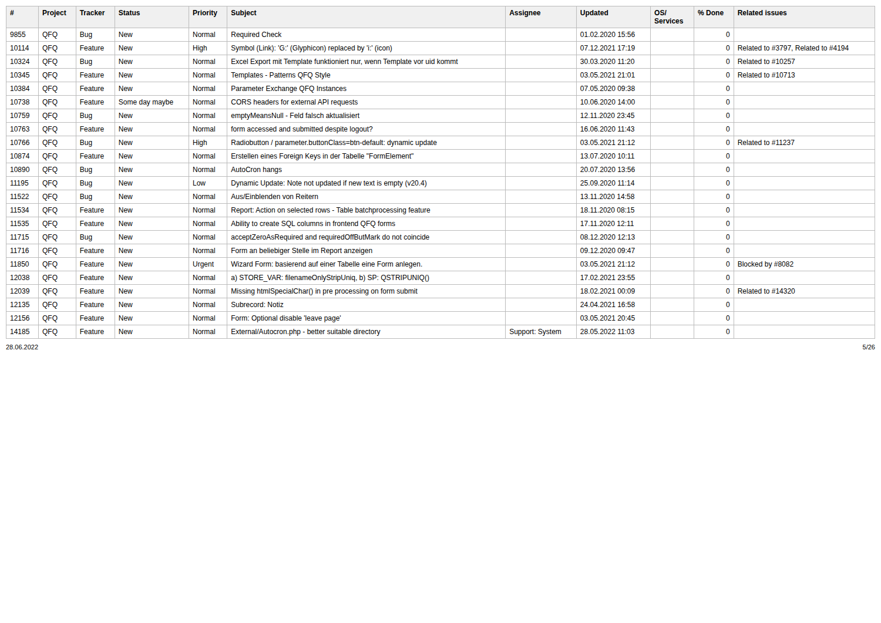| # | Project | Tracker | Status | Priority | Subject | Assignee | Updated | OS/ Services | % Done | Related issues |
| --- | --- | --- | --- | --- | --- | --- | --- | --- | --- | --- |
| 9855 | QFQ | Bug | New | Normal | Required Check | | 01.02.2020 15:56 | | 0 | |
| 10114 | QFQ | Feature | New | High | Symbol (Link): 'G:' (Glyphicon) replaced by 'i:' (icon) | | 07.12.2021 17:19 | | 0 | Related to #3797, Related to #4194 |
| 10324 | QFQ | Bug | New | Normal | Excel Export mit Template funktioniert nur, wenn Template vor uid kommt | | 30.03.2020 11:20 | | 0 | Related to #10257 |
| 10345 | QFQ | Feature | New | Normal | Templates - Patterns QFQ Style | | 03.05.2021 21:01 | | 0 | Related to #10713 |
| 10384 | QFQ | Feature | New | Normal | Parameter Exchange QFQ Instances | | 07.05.2020 09:38 | | 0 | |
| 10738 | QFQ | Feature | Some day maybe | Normal | CORS headers for external API requests | | 10.06.2020 14:00 | | 0 | |
| 10759 | QFQ | Bug | New | Normal | emptyMeansNull - Feld falsch aktualisiert | | 12.11.2020 23:45 | | 0 | |
| 10763 | QFQ | Feature | New | Normal | form accessed and submitted despite logout? | | 16.06.2020 11:43 | | 0 | |
| 10766 | QFQ | Bug | New | High | Radiobutton / parameter.buttonClass=btn-default: dynamic update | | 03.05.2021 21:12 | | 0 | Related to #11237 |
| 10874 | QFQ | Feature | New | Normal | Erstellen eines Foreign Keys in der Tabelle "FormElement" | | 13.07.2020 10:11 | | 0 | |
| 10890 | QFQ | Bug | New | Normal | AutoCron hangs | | 20.07.2020 13:56 | | 0 | |
| 11195 | QFQ | Bug | New | Low | Dynamic Update: Note not updated if new text is empty (v20.4) | | 25.09.2020 11:14 | | 0 | |
| 11522 | QFQ | Bug | New | Normal | Aus/Einblenden von Reitern | | 13.11.2020 14:58 | | 0 | |
| 11534 | QFQ | Feature | New | Normal | Report: Action on selected rows - Table batchprocessing feature | | 18.11.2020 08:15 | | 0 | |
| 11535 | QFQ | Feature | New | Normal | Ability to create SQL columns in frontend QFQ forms | | 17.11.2020 12:11 | | 0 | |
| 11715 | QFQ | Bug | New | Normal | acceptZeroAsRequired and requiredOffButMark do not coincide | | 08.12.2020 12:13 | | 0 | |
| 11716 | QFQ | Feature | New | Normal | Form an beliebiger Stelle im Report anzeigen | | 09.12.2020 09:47 | | 0 | |
| 11850 | QFQ | Feature | New | Urgent | Wizard Form: basierend auf einer Tabelle eine Form anlegen. | | 03.05.2021 21:12 | | 0 | Blocked by #8082 |
| 12038 | QFQ | Feature | New | Normal | a) STORE_VAR: filenameOnlyStripUniq, b) SP: QSTRIPUNIQ() | | 17.02.2021 23:55 | | 0 | |
| 12039 | QFQ | Feature | New | Normal | Missing htmlSpecialChar() in pre processing on form submit | | 18.02.2021 00:09 | | 0 | Related to #14320 |
| 12135 | QFQ | Feature | New | Normal | Subrecord: Notiz | | 24.04.2021 16:58 | | 0 | |
| 12156 | QFQ | Feature | New | Normal | Form: Optional disable 'leave page' | | 03.05.2021 20:45 | | 0 | |
| 14185 | QFQ | Feature | New | Normal | External/Autocron.php - better suitable directory | Support: System | 28.05.2022 11:03 | | 0 | |
28.06.2022 5/26